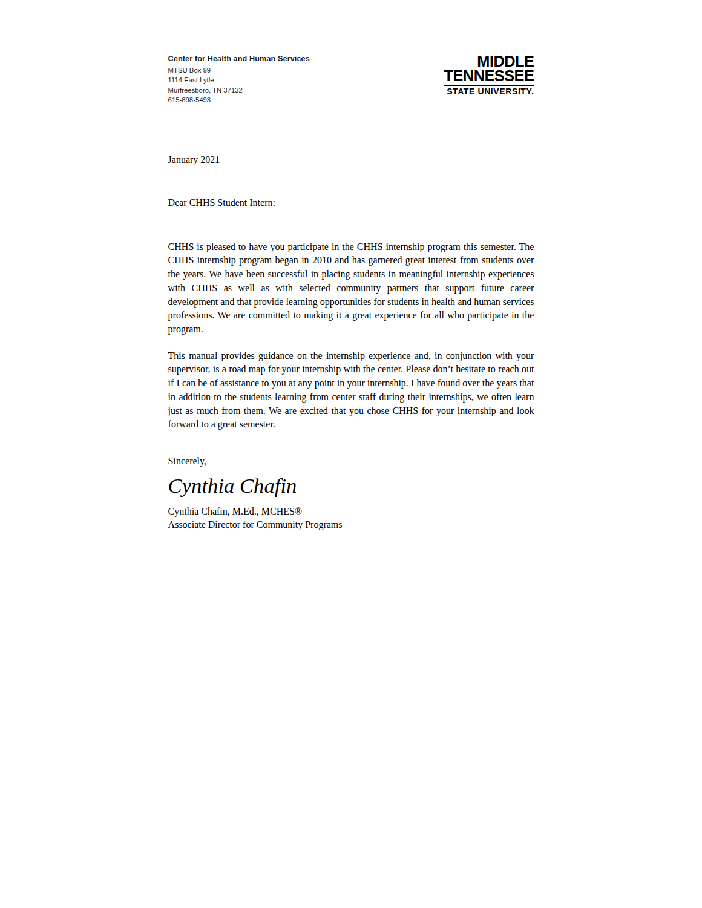Center for Health and Human Services
MTSU Box 99
1114 East Lytle
Murfreesboro, TN 37132
615-898-5493
MIDDLE
TENNESSEE
STATE UNIVERSITY.
January 2021
Dear CHHS Student Intern:
CHHS is pleased to have you participate in the CHHS internship program this semester. The CHHS internship program began in 2010 and has garnered great interest from students over the years. We have been successful in placing students in meaningful internship experiences with CHHS as well as with selected community partners that support future career development and that provide learning opportunities for students in health and human services professions. We are committed to making it a great experience for all who participate in the program.
This manual provides guidance on the internship experience and, in conjunction with your supervisor, is a road map for your internship with the center. Please don’t hesitate to reach out if I can be of assistance to you at any point in your internship. I have found over the years that in addition to the students learning from center staff during their internships, we often learn just as much from them. We are excited that you chose CHHS for your internship and look forward to a great semester.
Sincerely,
Cynthia Chafin
Cynthia Chafin, M.Ed., MCHES®
Associate Director for Community Programs